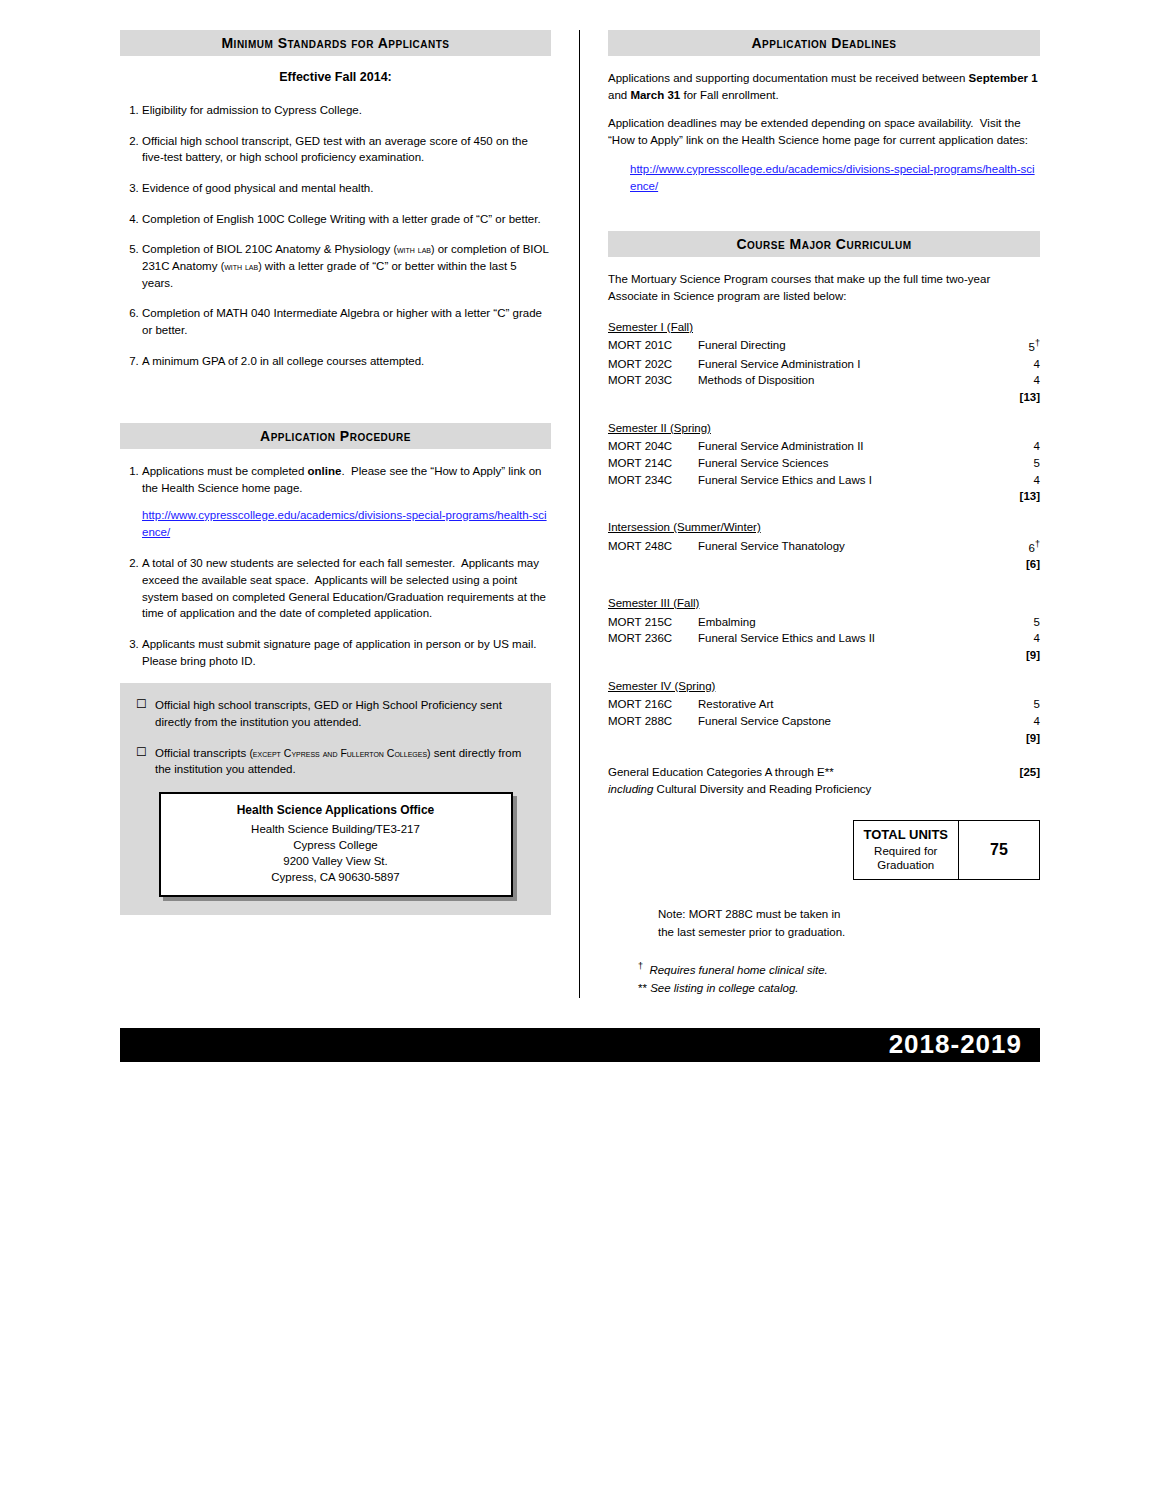Minimum Standards for Applicants
Effective Fall 2014:
Eligibility for admission to Cypress College.
Official high school transcript, GED test with an average score of 450 on the five-test battery, or high school proficiency examination.
Evidence of good physical and mental health.
Completion of English 100C College Writing with a letter grade of “C” or better.
Completion of BIOL 210C Anatomy & Physiology (with lab) or completion of BIOL 231C Anatomy (with lab) with a letter grade of “C” or better within the last 5 years.
Completion of MATH 040 Intermediate Algebra or higher with a letter “C” grade or better.
A minimum GPA of 2.0 in all college courses attempted.
Application Procedure
Applications must be completed online. Please see the “How to Apply” link on the Health Science home page.
http://www.cypresscollege.edu/academics/divisions-special-programs/health-science/
A total of 30 new students are selected for each fall semester. Applicants may exceed the available seat space. Applicants will be selected using a point system based on completed General Education/Graduation requirements at the time of application and the date of completed application.
Applicants must submit signature page of application in person or by US mail. Please bring photo ID.
☐ Official high school transcripts, GED or High School Proficiency sent directly from the institution you attended.
☐ Official transcripts (except Cypress and Fullerton Colleges) sent directly from the institution you attended.
Health Science Applications Office
Health Science Building/TE3-217
Cypress College
9200 Valley View St.
Cypress, CA 90630-5897
Application Deadlines
Applications and supporting documentation must be received between September 1 and March 31 for Fall enrollment.
Application deadlines may be extended depending on space availability. Visit the “How to Apply” link on the Health Science home page for current application dates:
http://www.cypresscollege.edu/academics/divisions-special-programs/health-science/
Course Major Curriculum
The Mortuary Science Program courses that make up the full time two-year Associate in Science program are listed below:
Semester I (Fall)
| MORT 201C | Funeral Directing | 5 † |
| MORT 202C | Funeral Service Administration I | 4 |
| MORT 203C | Methods of Disposition | 4 |
| | | [13] |
Semester II (Spring)
| MORT 204C | Funeral Service Administration II | 4 |
| MORT 214C | Funeral Service Sciences | 5 |
| MORT 234C | Funeral Service Ethics and Laws I | 4 |
| | | [13] |
Intersession (Summer/Winter)
| MORT 248C | Funeral Service Thanatology | 6 † |
| | | [6] |
Semester III (Fall)
| MORT 215C | Embalming | 5 |
| MORT 236C | Funeral Service Ethics and Laws II | 4 |
| | | [9] |
Semester IV (Spring)
| MORT 216C | Restorative Art | 5 |
| MORT 288C | Funeral Service Capstone | 4 |
| | | [9] |
General Education Categories A through E**
including Cultural Diversity and Reading Proficiency
[25]
| TOTAL UNITS Required for Graduation | 75 |
Note: MORT 288C must be taken in
the last semester prior to graduation.
† Requires funeral home clinical site.
** See listing in college catalog.
2018-2019